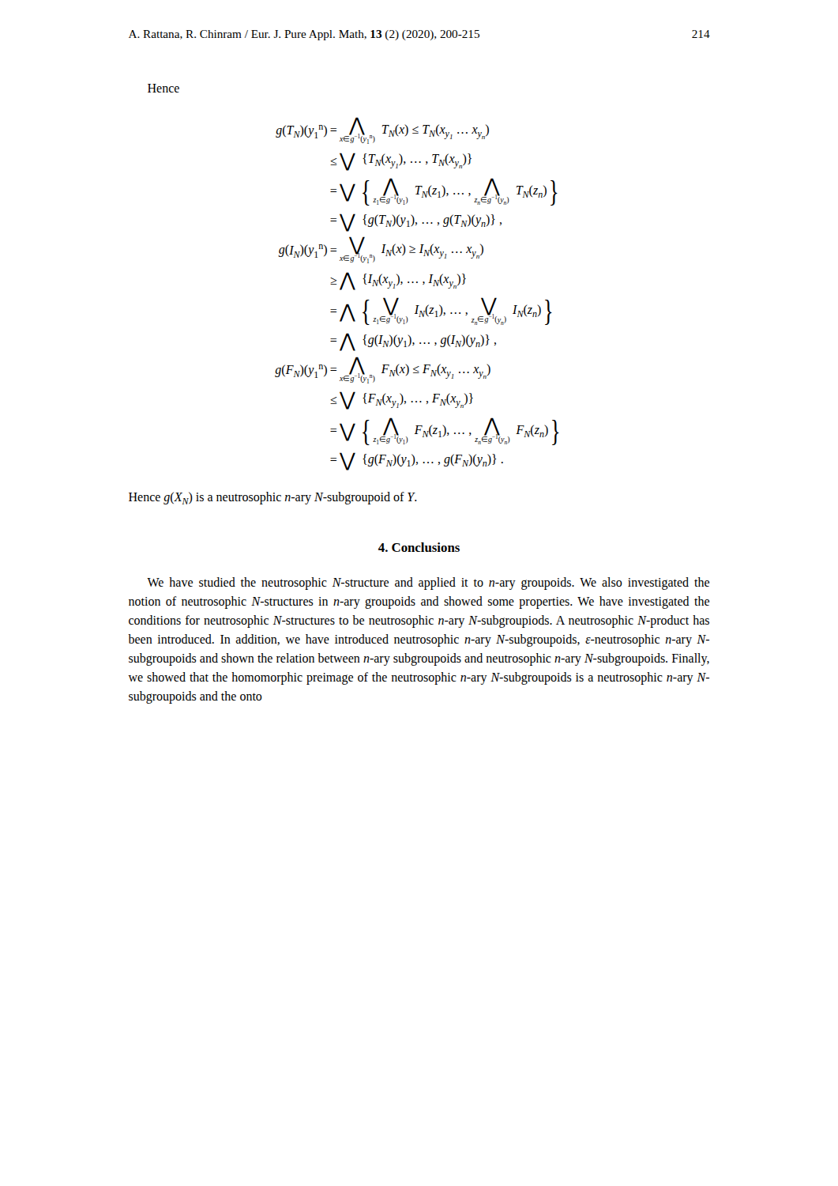A. Rattana, R. Chinram / Eur. J. Pure Appl. Math, 13 (2) (2020), 200-215 214
Hence
| g ( T N )( y 1 n ) | = | ⋀ x ∈ g −1 ( y 1 n ) T N ( x ) ≤ T N ( x y 1 … x y n ) |
| | ≤ | ⋁ { T N ( x y 1 ), … , T N ( x y n )} |
| | = | ⋁ { ⋀ z 1 ∈ g −1 ( y 1 ) T N ( z 1 ), … , ⋀ z n ∈ g −1 ( y n ) T N ( z n ) } |
| | = | ⋁ { g ( T N )( y 1 ), … , g ( T N )( y n )} , |
| g ( I N )( y 1 n ) | = | ⋁ x ∈ g −1 ( y 1 n ) I N ( x ) ≥ I N ( x y 1 … x y n ) |
| | ≥ | ⋀ { I N ( x y 1 ), … , I N ( x y n )} |
| | = | ⋀ { ⋁ z 1 ∈ g −1 ( y 1 ) I N ( z 1 ), … , ⋁ z n ∈ g −1 ( y n ) I N ( z n ) } |
| | = | ⋀ { g ( I N )( y 1 ), … , g ( I N )( y n )} , |
| g ( F N )( y 1 n ) | = | ⋀ x ∈ g −1 ( y 1 n ) F N ( x ) ≤ F N ( x y 1 … x y n ) |
| | ≤ | ⋁ { F N ( x y 1 ), … , F N ( x y n )} |
| | = | ⋁ { ⋀ z 1 ∈ g −1 ( y 1 ) F N ( z 1 ), … , ⋀ z n ∈ g −1 ( y n ) F N ( z n ) } |
| | = | ⋁ { g ( F N )( y 1 ), … , g ( F N )( y n )} . |
Hence g(XN) is a neutrosophic n-ary N-subgroupoid of Y.
4. Conclusions
We have studied the neutrosophic N-structure and applied it to n-ary groupoids. We also investigated the notion of neutrosophic N-structures in n-ary groupoids and showed some properties. We have investigated the conditions for neutrosophic N-structures to be neutrosophic n-ary N-subgroupiods. A neutrosophic N-product has been introduced. In addition, we have introduced neutrosophic n-ary N-subgroupoids, ε-neutrosophic n-ary N-subgroupoids and shown the relation between n-ary subgroupoids and neutrosophic n-ary N-subgroupoids. Finally, we showed that the homomorphic preimage of the neutrosophic n-ary N-subgroupoids is a neutrosophic n-ary N-subgroupoids and the onto